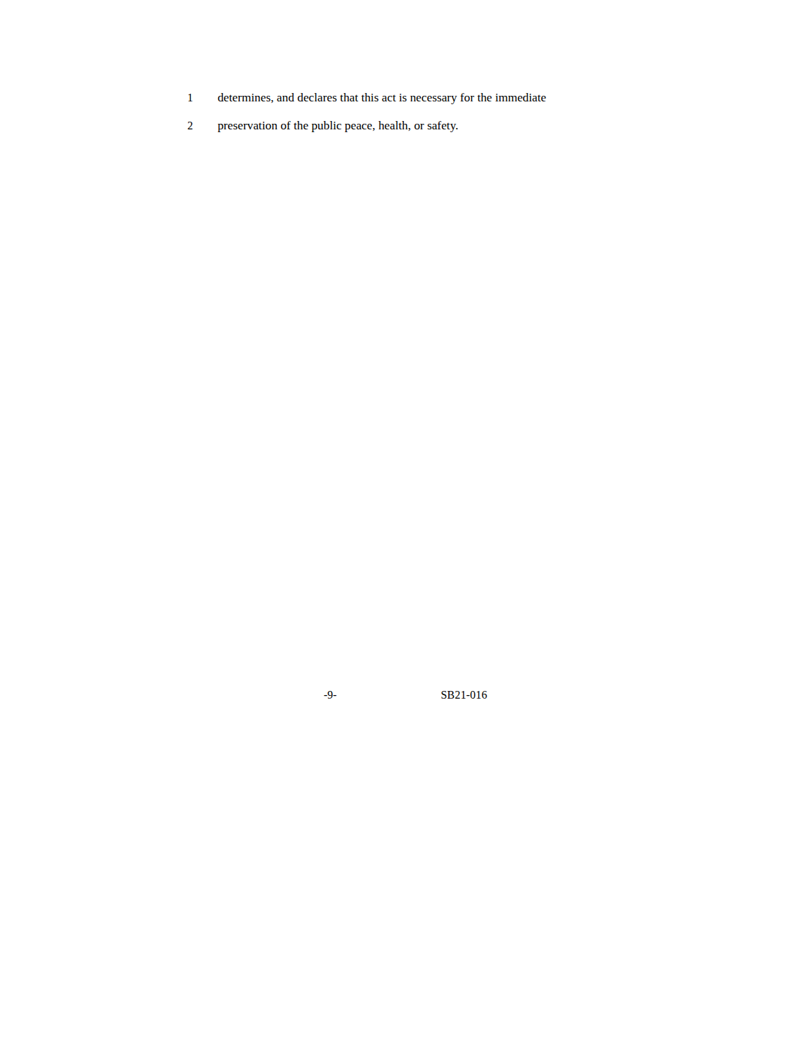1
determines, and declares that this act is necessary for the immediate
2
preservation of the public peace, health, or safety.
-9- SB21-016